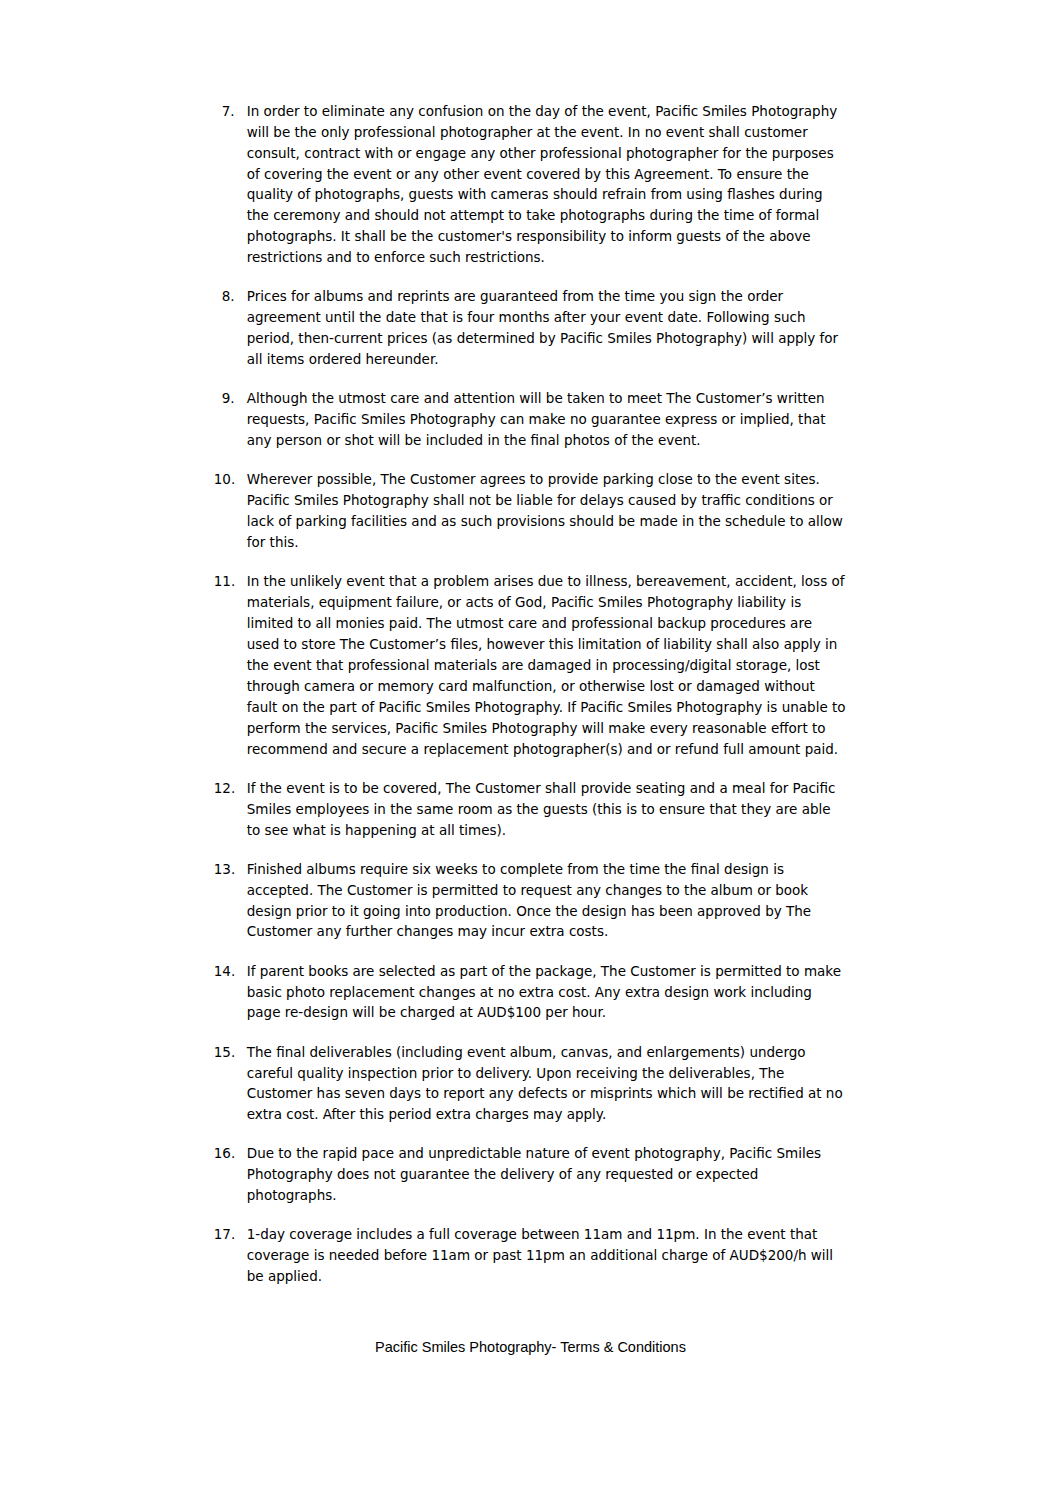In order to eliminate any confusion on the day of the event, Pacific Smiles Photography will be the only professional photographer at the event. In no event shall customer consult, contract with or engage any other professional photographer for the purposes of covering the event or any other event covered by this Agreement. To ensure the quality of photographs, guests with cameras should refrain from using flashes during the ceremony and should not attempt to take photographs during the time of formal photographs. It shall be the customer's responsibility to inform guests of the above restrictions and to enforce such restrictions.
Prices for albums and reprints are guaranteed from the time you sign the order agreement until the date that is four months after your event date. Following such period, then-current prices (as determined by Pacific Smiles Photography) will apply for all items ordered hereunder.
Although the utmost care and attention will be taken to meet The Customer’s written requests, Pacific Smiles Photography can make no guarantee express or implied, that any person or shot will be included in the final photos of the event.
Wherever possible, The Customer agrees to provide parking close to the event sites. Pacific Smiles Photography shall not be liable for delays caused by traffic conditions or lack of parking facilities and as such provisions should be made in the schedule to allow for this.
In the unlikely event that a problem arises due to illness, bereavement, accident, loss of materials, equipment failure, or acts of God, Pacific Smiles Photography liability is limited to all monies paid. The utmost care and professional backup procedures are used to store The Customer’s files, however this limitation of liability shall also apply in the event that professional materials are damaged in processing/digital storage, lost through camera or memory card malfunction, or otherwise lost or damaged without fault on the part of Pacific Smiles Photography. If Pacific Smiles Photography is unable to perform the services, Pacific Smiles Photography will make every reasonable effort to recommend and secure a replacement photographer(s) and or refund full amount paid.
If the event is to be covered, The Customer shall provide seating and a meal for Pacific Smiles employees in the same room as the guests (this is to ensure that they are able to see what is happening at all times).
Finished albums require six weeks to complete from the time the final design is accepted. The Customer is permitted to request any changes to the album or book design prior to it going into production. Once the design has been approved by The Customer any further changes may incur extra costs.
If parent books are selected as part of the package, The Customer is permitted to make basic photo replacement changes at no extra cost. Any extra design work including page re-design will be charged at AUD$100 per hour.
The final deliverables (including event album, canvas, and enlargements) undergo careful quality inspection prior to delivery. Upon receiving the deliverables, The Customer has seven days to report any defects or misprints which will be rectified at no extra cost. After this period extra charges may apply.
Due to the rapid pace and unpredictable nature of event photography, Pacific Smiles Photography does not guarantee the delivery of any requested or expected photographs.
1-day coverage includes a full coverage between 11am and 11pm. In the event that coverage is needed before 11am or past 11pm an additional charge of AUD$200/h will be applied.
Pacific Smiles Photography- Terms & Conditions